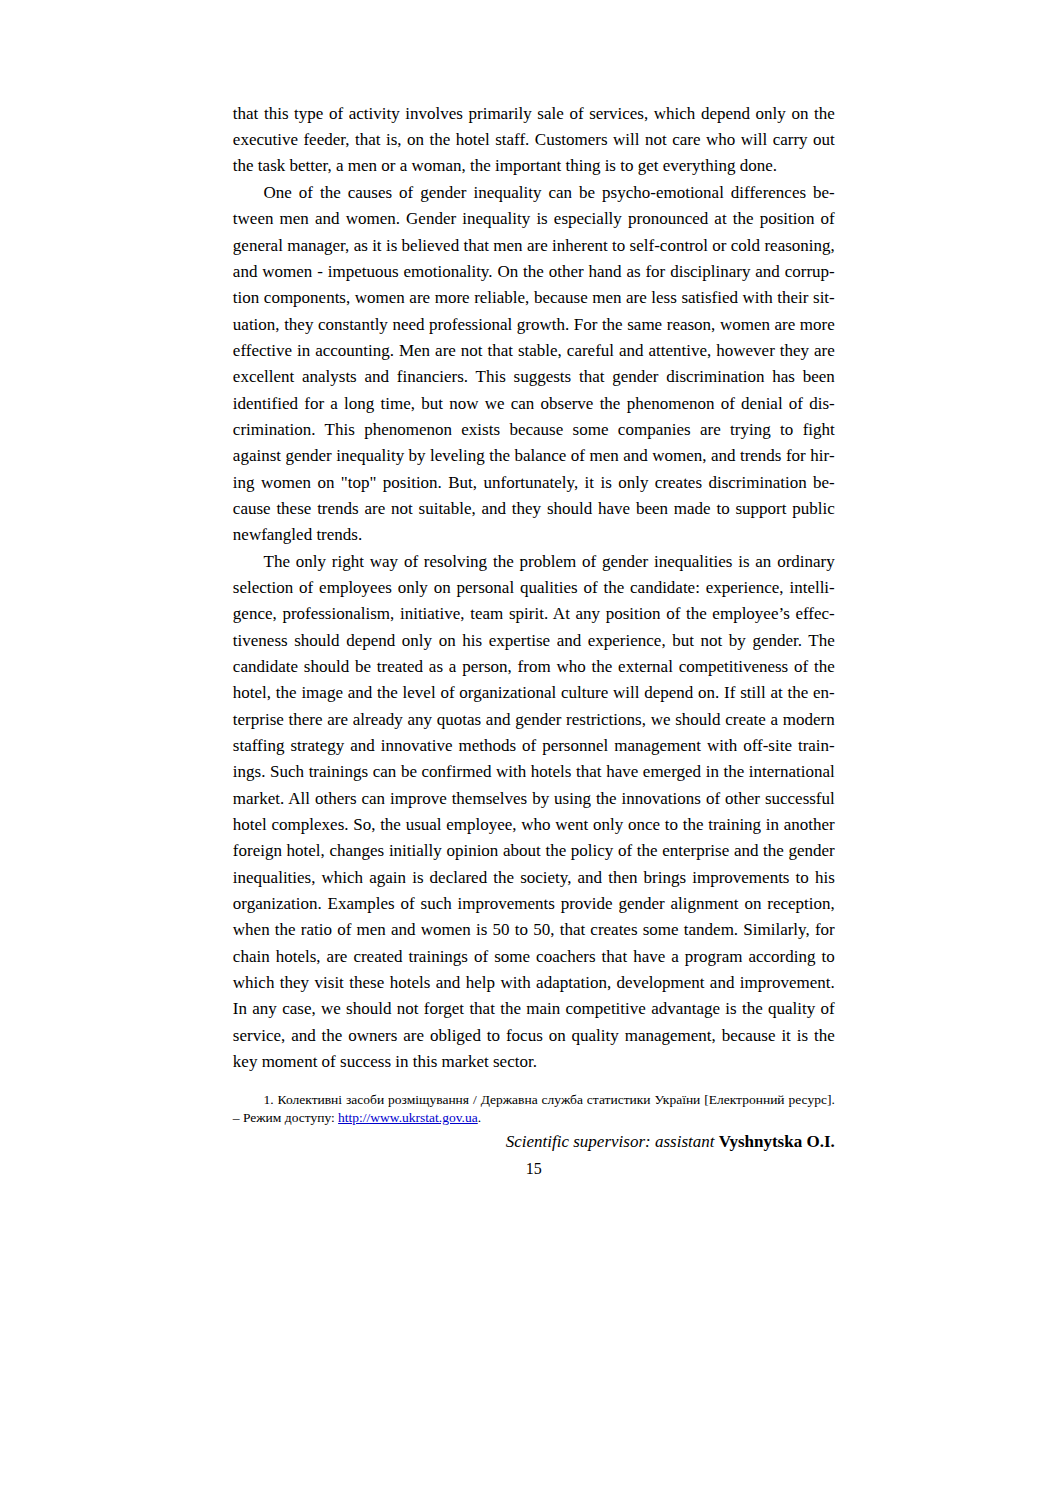that this type of activity involves primarily sale of services, which depend only on the executive feeder, that is, on the hotel staff. Customers will not care who will carry out the task better, a men or a woman, the important thing is to get everything done.
One of the causes of gender inequality can be psycho-emotional differences between men and women. Gender inequality is especially pronounced at the position of general manager, as it is believed that men are inherent to self-control or cold reasoning, and women - impetuous emotionality. On the other hand as for disciplinary and corruption components, women are more reliable, because men are less satisfied with their situation, they constantly need professional growth. For the same reason, women are more effective in accounting. Men are not that stable, careful and attentive, however they are excellent analysts and financiers. This suggests that gender discrimination has been identified for a long time, but now we can observe the phenomenon of denial of discrimination. This phenomenon exists because some companies are trying to fight against gender inequality by leveling the balance of men and women, and trends for hiring women on "top" position. But, unfortunately, it is only creates discrimination because these trends are not suitable, and they should have been made to support public newfangled trends.
The only right way of resolving the problem of gender inequalities is an ordinary selection of employees only on personal qualities of the candidate: experience, intelligence, professionalism, initiative, team spirit. At any position of the employee’s effectiveness should depend only on his expertise and experience, but not by gender. The candidate should be treated as a person, from who the external competitiveness of the hotel, the image and the level of organizational culture will depend on. If still at the enterprise there are already any quotas and gender restrictions, we should create a modern staffing strategy and innovative methods of personnel management with off-site trainings. Such trainings can be confirmed with hotels that have emerged in the international market. All others can improve themselves by using the innovations of other successful hotel complexes. So, the usual employee, who went only once to the training in another foreign hotel, changes initially opinion about the policy of the enterprise and the gender inequalities, which again is declared the society, and then brings improvements to his organization. Examples of such improvements provide gender alignment on reception, when the ratio of men and women is 50 to 50, that creates some tandem. Similarly, for chain hotels, are created trainings of some coachers that have a program according to which they visit these hotels and help with adaptation, development and improvement. In any case, we should not forget that the main competitive advantage is the quality of service, and the owners are obliged to focus on quality management, because it is the key moment of success in this market sector.
1. Колективні засоби розміщування / Державна служба статистики України [Електронний ресурс]. – Режим доступу: http://www.ukrstat.gov.ua.
Scientific supervisor: assistant Vyshnytska O.I.
15